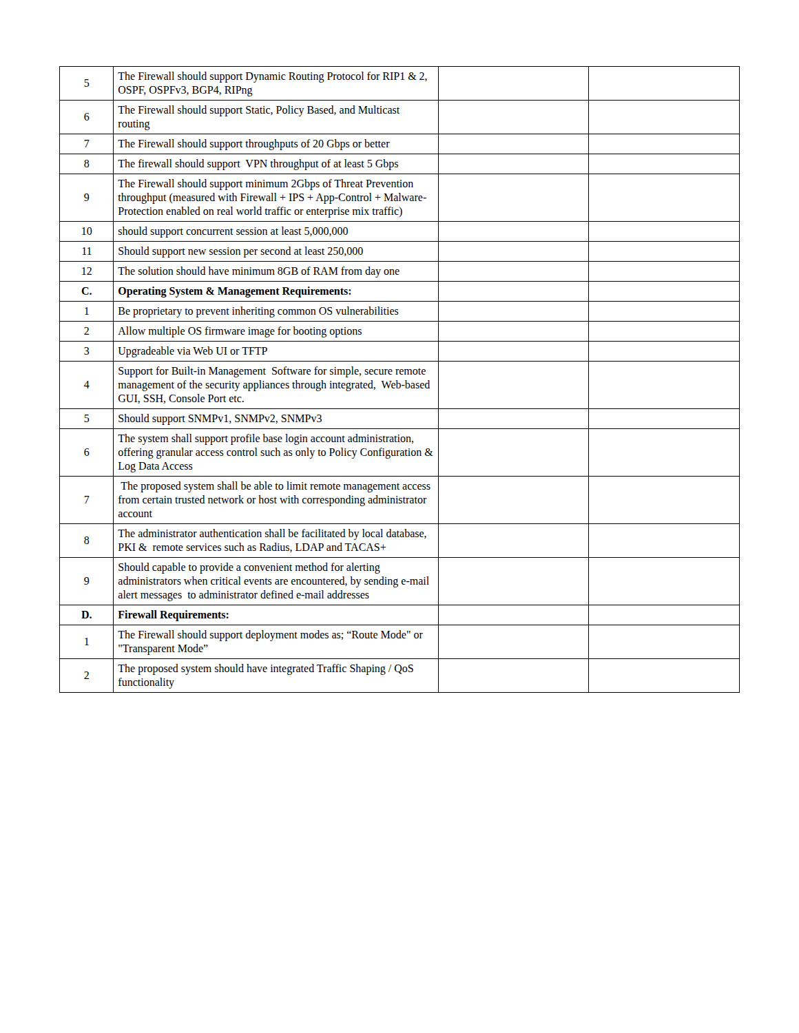| 5 | The Firewall should support Dynamic Routing Protocol for RIP1 & 2, OSPF, OSPFv3, BGP4, RIPng | | |
| 6 | The Firewall should support Static, Policy Based, and Multicast routing | | |
| 7 | The Firewall should support throughputs of 20 Gbps or better | | |
| 8 | The firewall should support VPN throughput of at least 5 Gbps | | |
| 9 | The Firewall should support minimum 2Gbps of Threat Prevention throughput (measured with Firewall + IPS + App-Control + Malware-Protection enabled on real world traffic or enterprise mix traffic) | | |
| 10 | should support concurrent session at least 5,000,000 | | |
| 11 | Should support new session per second at least 250,000 | | |
| 12 | The solution should have minimum 8GB of RAM from day one | | |
| C. | Operating System & Management Requirements: | | |
| 1 | Be proprietary to prevent inheriting common OS vulnerabilities | | |
| 2 | Allow multiple OS firmware image for booting options | | |
| 3 | Upgradeable via Web UI or TFTP | | |
| 4 | Support for Built-in Management Software for simple, secure remote management of the security appliances through integrated, Web-based GUI, SSH, Console Port etc. | | |
| 5 | Should support SNMPv1, SNMPv2, SNMPv3 | | |
| 6 | The system shall support profile base login account administration, offering granular access control such as only to Policy Configuration & Log Data Access | | |
| 7 | The proposed system shall be able to limit remote management access from certain trusted network or host with corresponding administrator account | | |
| 8 | The administrator authentication shall be facilitated by local database, PKI & remote services such as Radius, LDAP and TACAS+ | | |
| 9 | Should capable to provide a convenient method for alerting administrators when critical events are encountered, by sending e-mail alert messages to administrator defined e-mail addresses | | |
| D. | Firewall Requirements: | | |
| 1 | The Firewall should support deployment modes as; “Route Mode" or "Transparent Mode” | | |
| 2 | The proposed system should have integrated Traffic Shaping / QoS functionality | | |